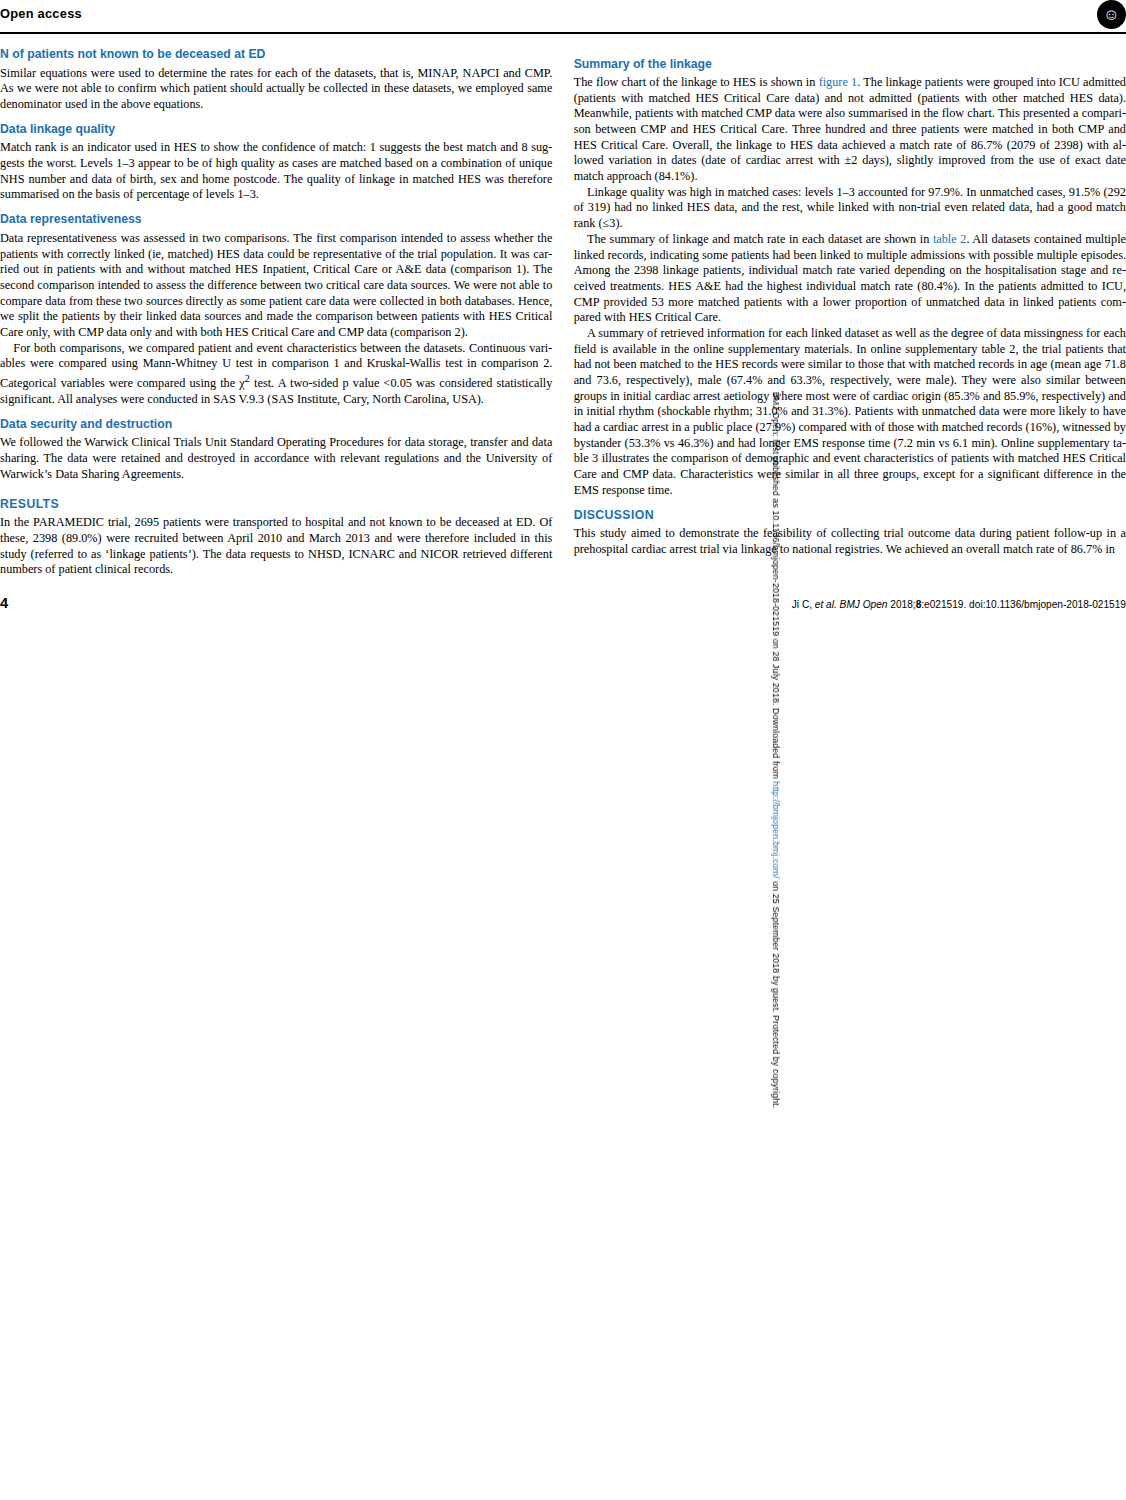Open access
☺
N of patients not known to be deceased at ED
Similar equations were used to determine the rates for each of the datasets, that is, MINAP, NAPCI and CMP. As we were not able to confirm which patient should actually be collected in these datasets, we employed same denominator used in the above equations.
Data linkage quality
Match rank is an indicator used in HES to show the confidence of match: 1 suggests the best match and 8 suggests the worst. Levels 1–3 appear to be of high quality as cases are matched based on a combination of unique NHS number and data of birth, sex and home postcode. The quality of linkage in matched HES was therefore summarised on the basis of percentage of levels 1–3.
Data representativeness
Data representativeness was assessed in two comparisons. The first comparison intended to assess whether the patients with correctly linked (ie, matched) HES data could be representative of the trial population. It was carried out in patients with and without matched HES Inpatient, Critical Care or A&E data (comparison 1). The second comparison intended to assess the difference between two critical care data sources. We were not able to compare data from these two sources directly as some patient care data were collected in both databases. Hence, we split the patients by their linked data sources and made the comparison between patients with HES Critical Care only, with CMP data only and with both HES Critical Care and CMP data (comparison 2).
For both comparisons, we compared patient and event characteristics between the datasets. Continuous variables were compared using Mann-Whitney U test in comparison 1 and Kruskal-Wallis test in comparison 2. Categorical variables were compared using the χ2 test. A two-sided p value <0.05 was considered statistically significant. All analyses were conducted in SAS V.9.3 (SAS Institute, Cary, North Carolina, USA).
Data security and destruction
We followed the Warwick Clinical Trials Unit Standard Operating Procedures for data storage, transfer and data sharing. The data were retained and destroyed in accordance with relevant regulations and the University of Warwick’s Data Sharing Agreements.
Results
In the PARAMEDIC trial, 2695 patients were transported to hospital and not known to be deceased at ED. Of these, 2398 (89.0%) were recruited between April 2010 and March 2013 and were therefore included in this study (referred to as ‘linkage patients’). The data requests to NHSD, ICNARC and NICOR retrieved different numbers of patient clinical records.
Summary of the linkage
The flow chart of the linkage to HES is shown in figure 1. The linkage patients were grouped into ICU admitted (patients with matched HES Critical Care data) and not admitted (patients with other matched HES data). Meanwhile, patients with matched CMP data were also summarised in the flow chart. This presented a comparison between CMP and HES Critical Care. Three hundred and three patients were matched in both CMP and HES Critical Care. Overall, the linkage to HES data achieved a match rate of 86.7% (2079 of 2398) with allowed variation in dates (date of cardiac arrest with ±2 days), slightly improved from the use of exact date match approach (84.1%).
Linkage quality was high in matched cases: levels 1–3 accounted for 97.9%. In unmatched cases, 91.5% (292 of 319) had no linked HES data, and the rest, while linked with non-trial even related data, had a good match rank (≤3).
The summary of linkage and match rate in each dataset are shown in table 2. All datasets contained multiple linked records, indicating some patients had been linked to multiple admissions with possible multiple episodes. Among the 2398 linkage patients, individual match rate varied depending on the hospitalisation stage and received treatments. HES A&E had the highest individual match rate (80.4%). In the patients admitted to ICU, CMP provided 53 more matched patients with a lower proportion of unmatched data in linked patients compared with HES Critical Care.
A summary of retrieved information for each linked dataset as well as the degree of data missingness for each field is available in the online supplementary materials. In online supplementary table 2, the trial patients that had not been matched to the HES records were similar to those that with matched records in age (mean age 71.8 and 73.6, respectively), male (67.4% and 63.3%, respectively, were male). They were also similar between groups in initial cardiac arrest aetiology where most were of cardiac origin (85.3% and 85.9%, respectively) and in initial rhythm (shockable rhythm; 31.0% and 31.3%). Patients with unmatched data were more likely to have had a cardiac arrest in a public place (27.9%) compared with of those with matched records (16%), witnessed by bystander (53.3% vs 46.3%) and had longer EMS response time (7.2 min vs 6.1 min). Online supplementary table 3 illustrates the comparison of demographic and event characteristics of patients with matched HES Critical Care and CMP data. Characteristics were similar in all three groups, except for a significant difference in the EMS response time.
Discussion
This study aimed to demonstrate the feasibility of collecting trial outcome data during patient follow-up in a prehospital cardiac arrest trial via linkage to national registries. We achieved an overall match rate of 86.7% in
4
Ji C, et al. BMJ Open 2018;8:e021519. doi:10.1136/bmjopen-2018-021519
BMJ Open: first published as 10.1136/bmjopen-2018-021519 on 28 July 2018. Downloaded from http://bmjopen.bmj.com/ on 25 September 2018 by guest. Protected by copyright.